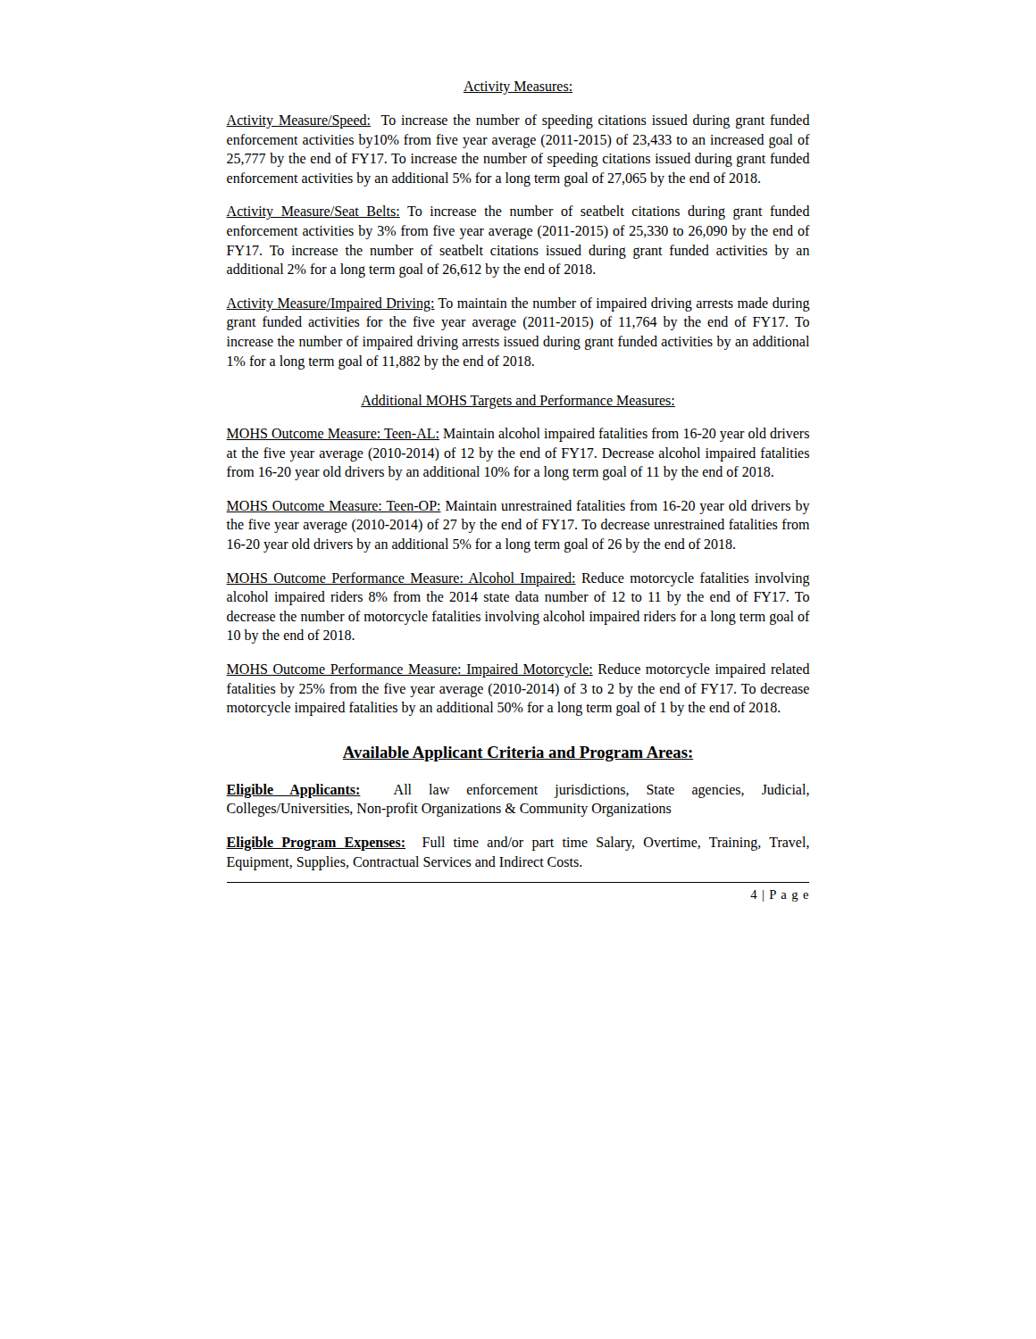Activity Measures:
Activity Measure/Speed: To increase the number of speeding citations issued during grant funded enforcement activities by10% from five year average (2011-2015) of 23,433 to an increased goal of 25,777 by the end of FY17. To increase the number of speeding citations issued during grant funded enforcement activities by an additional 5% for a long term goal of 27,065 by the end of 2018.
Activity Measure/Seat Belts: To increase the number of seatbelt citations during grant funded enforcement activities by 3% from five year average (2011-2015) of 25,330 to 26,090 by the end of FY17. To increase the number of seatbelt citations issued during grant funded activities by an additional 2% for a long term goal of 26,612 by the end of 2018.
Activity Measure/Impaired Driving: To maintain the number of impaired driving arrests made during grant funded activities for the five year average (2011-2015) of 11,764 by the end of FY17. To increase the number of impaired driving arrests issued during grant funded activities by an additional 1% for a long term goal of 11,882 by the end of 2018.
Additional MOHS Targets and Performance Measures:
MOHS Outcome Measure: Teen-AL: Maintain alcohol impaired fatalities from 16-20 year old drivers at the five year average (2010-2014) of 12 by the end of FY17. Decrease alcohol impaired fatalities from 16-20 year old drivers by an additional 10% for a long term goal of 11 by the end of 2018.
MOHS Outcome Measure: Teen-OP: Maintain unrestrained fatalities from 16-20 year old drivers by the five year average (2010-2014) of 27 by the end of FY17. To decrease unrestrained fatalities from 16-20 year old drivers by an additional 5% for a long term goal of 26 by the end of 2018.
MOHS Outcome Performance Measure: Alcohol Impaired: Reduce motorcycle fatalities involving alcohol impaired riders 8% from the 2014 state data number of 12 to 11 by the end of FY17. To decrease the number of motorcycle fatalities involving alcohol impaired riders for a long term goal of 10 by the end of 2018.
MOHS Outcome Performance Measure: Impaired Motorcycle: Reduce motorcycle impaired related fatalities by 25% from the five year average (2010-2014) of 3 to 2 by the end of FY17. To decrease motorcycle impaired fatalities by an additional 50% for a long term goal of 1 by the end of 2018.
Available Applicant Criteria and Program Areas:
Eligible Applicants: All law enforcement jurisdictions, State agencies, Judicial, Colleges/Universities, Non-profit Organizations & Community Organizations
Eligible Program Expenses: Full time and/or part time Salary, Overtime, Training, Travel, Equipment, Supplies, Contractual Services and Indirect Costs.
4 | P a g e